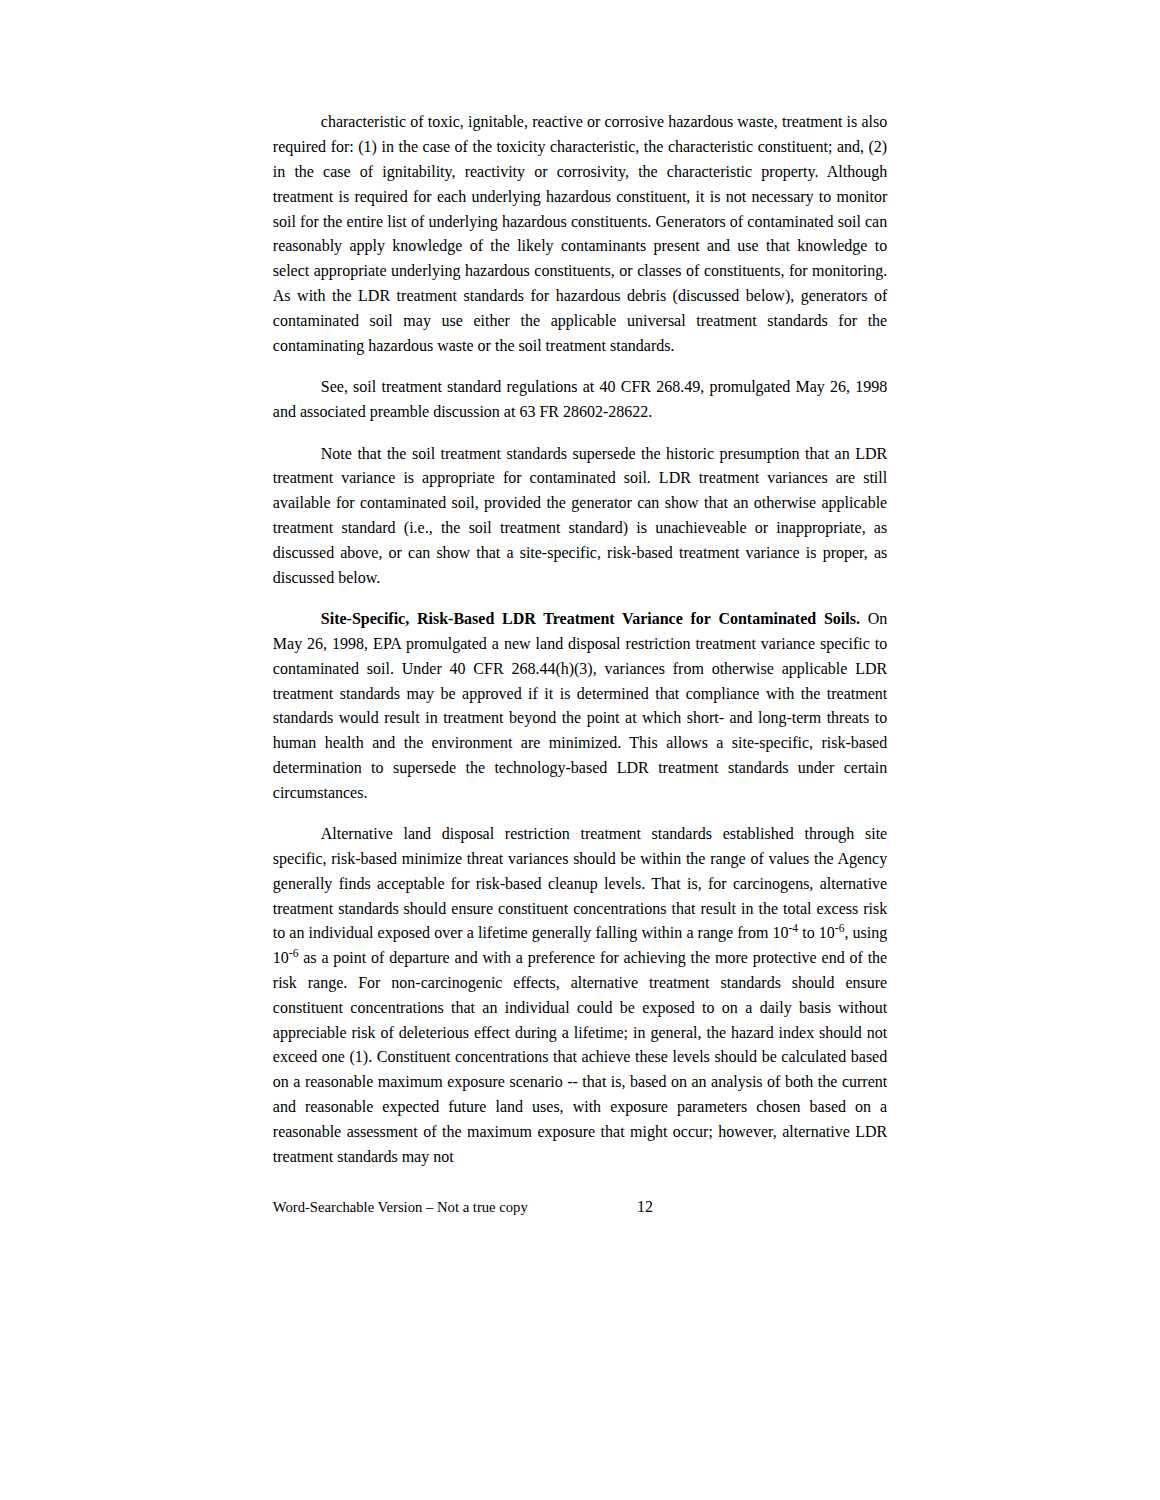characteristic of toxic, ignitable, reactive or corrosive hazardous waste, treatment is also required for: (1) in the case of the toxicity characteristic, the characteristic constituent; and, (2) in the case of ignitability, reactivity or corrosivity, the characteristic property. Although treatment is required for each underlying hazardous constituent, it is not necessary to monitor soil for the entire list of underlying hazardous constituents. Generators of contaminated soil can reasonably apply knowledge of the likely contaminants present and use that knowledge to select appropriate underlying hazardous constituents, or classes of constituents, for monitoring. As with the LDR treatment standards for hazardous debris (discussed below), generators of contaminated soil may use either the applicable universal treatment standards for the contaminating hazardous waste or the soil treatment standards.
See, soil treatment standard regulations at 40 CFR 268.49, promulgated May 26, 1998 and associated preamble discussion at 63 FR 28602-28622.
Note that the soil treatment standards supersede the historic presumption that an LDR treatment variance is appropriate for contaminated soil. LDR treatment variances are still available for contaminated soil, provided the generator can show that an otherwise applicable treatment standard (i.e., the soil treatment standard) is unachieveable or inappropriate, as discussed above, or can show that a site-specific, risk-based treatment variance is proper, as discussed below.
Site-Specific, Risk-Based LDR Treatment Variance for Contaminated Soils. On May 26, 1998, EPA promulgated a new land disposal restriction treatment variance specific to contaminated soil. Under 40 CFR 268.44(h)(3), variances from otherwise applicable LDR treatment standards may be approved if it is determined that compliance with the treatment standards would result in treatment beyond the point at which short- and long-term threats to human health and the environment are minimized. This allows a site-specific, risk-based determination to supersede the technology-based LDR treatment standards under certain circumstances.
Alternative land disposal restriction treatment standards established through site specific, risk-based minimize threat variances should be within the range of values the Agency generally finds acceptable for risk-based cleanup levels. That is, for carcinogens, alternative treatment standards should ensure constituent concentrations that result in the total excess risk to an individual exposed over a lifetime generally falling within a range from 10-4 to 10-6, using 10-6 as a point of departure and with a preference for achieving the more protective end of the risk range. For non-carcinogenic effects, alternative treatment standards should ensure constituent concentrations that an individual could be exposed to on a daily basis without appreciable risk of deleterious effect during a lifetime; in general, the hazard index should not exceed one (1). Constituent concentrations that achieve these levels should be calculated based on a reasonable maximum exposure scenario -- that is, based on an analysis of both the current and reasonable expected future land uses, with exposure parameters chosen based on a reasonable assessment of the maximum exposure that might occur; however, alternative LDR treatment standards may not
Word-Searchable Version – Not a true copy 12